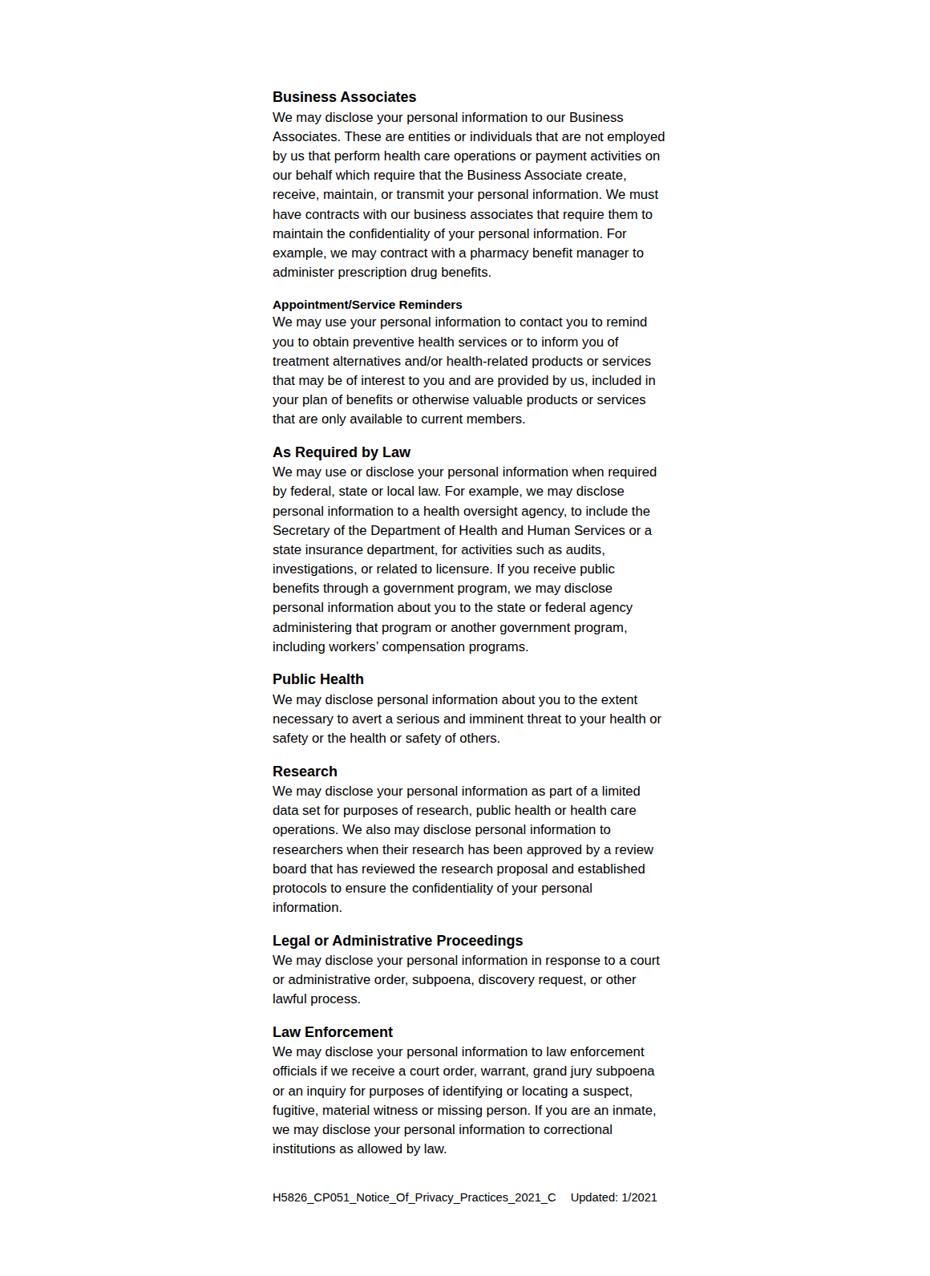Business Associates
We may disclose your personal information to our Business Associates. These are entities or individuals that are not employed by us that perform health care operations or payment activities on our behalf which require that the Business Associate create, receive, maintain, or transmit your personal information. We must have contracts with our business associates that require them to maintain the confidentiality of your personal information. For example, we may contract with a pharmacy benefit manager to administer prescription drug benefits.
Appointment/Service Reminders
We may use your personal information to contact you to remind you to obtain preventive health services or to inform you of treatment alternatives and/or health-related products or services that may be of interest to you and are provided by us, included in your plan of benefits or otherwise valuable products or services that are only available to current members.
As Required by Law
We may use or disclose your personal information when required by federal, state or local law. For example, we may disclose personal information to a health oversight agency, to include the Secretary of the Department of Health and Human Services or a state insurance department, for activities such as audits, investigations, or related to licensure. If you receive public benefits through a government program, we may disclose personal information about you to the state or federal agency administering that program or another government program, including workers’ compensation programs.
Public Health
We may disclose personal information about you to the extent necessary to avert a serious and imminent threat to your health or safety or the health or safety of others.
Research
We may disclose your personal information as part of a limited data set for purposes of research, public health or health care operations. We also may disclose personal information to researchers when their research has been approved by a review board that has reviewed the research proposal and established protocols to ensure the confidentiality of your personal information.
Legal or Administrative Proceedings
We may disclose your personal information in response to a court or administrative order, subpoena, discovery request, or other lawful process.
Law Enforcement
We may disclose your personal information to law enforcement officials if we receive a court order, warrant, grand jury subpoena or an inquiry for purposes of identifying or locating a suspect, fugitive, material witness or missing person. If you are an inmate, we may disclose your personal information to correctional institutions as allowed by law.
H5826_CP051_Notice_Of_Privacy_Practices_2021_C Updated: 1/2021